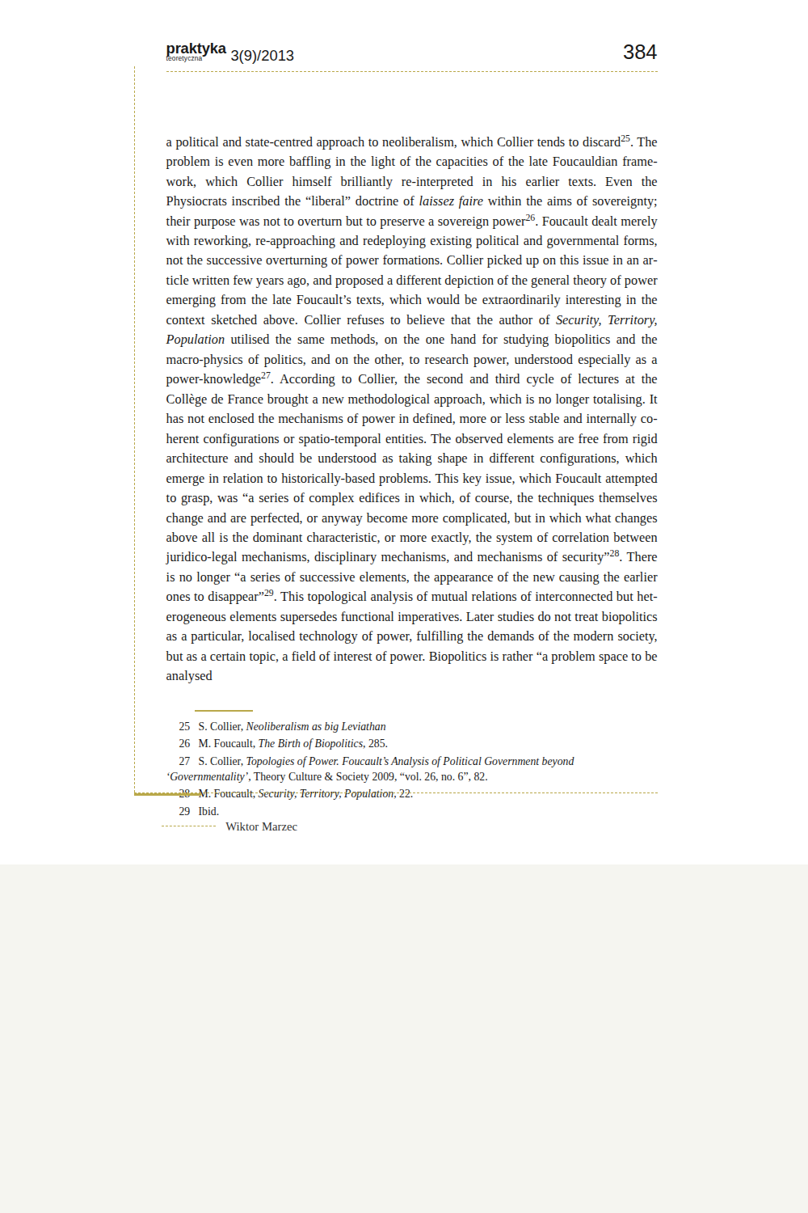praktyka teoretyczna 3(9)/2013
384
a political and state-centred approach to neoliberalism, which Collier tends to discard25. The problem is even more baffling in the light of the capacities of the late Foucauldian framework, which Collier himself brilliantly re-interpreted in his earlier texts. Even the Physiocrats inscribed the “liberal” doctrine of laissez faire within the aims of sovereignty; their purpose was not to overturn but to preserve a sovereign power26. Foucault dealt merely with reworking, re-approaching and redeploying existing political and governmental forms, not the successive overturning of power formations. Collier picked up on this issue in an article written few years ago, and proposed a different depiction of the general theory of power emerging from the late Foucault’s texts, which would be extraordinarily interesting in the context sketched above. Collier refuses to believe that the author of Security, Territory, Population utilised the same methods, on the one hand for studying biopolitics and the macro-physics of politics, and on the other, to research power, understood especially as a power-knowledge27. According to Collier, the second and third cycle of lectures at the Collège de France brought a new methodological approach, which is no longer totalising. It has not enclosed the mechanisms of power in defined, more or less stable and internally coherent configurations or spatio-temporal entities. The observed elements are free from rigid architecture and should be understood as taking shape in different configurations, which emerge in relation to historically-based problems. This key issue, which Foucault attempted to grasp, was “a series of complex edifices in which, of course, the techniques themselves change and are perfected, or anyway become more complicated, but in which what changes above all is the dominant characteristic, or more exactly, the system of correlation between juridico-legal mechanisms, disciplinary mechanisms, and mechanisms of security”28. There is no longer “a series of successive elements, the appearance of the new causing the earlier ones to disappear”29. This topological analysis of mutual relations of interconnected but heterogeneous elements supersedes functional imperatives. Later studies do not treat biopolitics as a particular, localised technology of power, fulfilling the demands of the modern society, but as a certain topic, a field of interest of power. Biopolitics is rather “a problem space to be analysed
25 S. Collier, Neoliberalism as big Leviathan
26 M. Foucault, The Birth of Biopolitics, 285.
27 S. Collier, Topologies of Power. Foucault’s Analysis of Political Government beyond ‘Governmentality’, Theory Culture & Society 2009, “vol. 26, no. 6”, 82.
28 M. Foucault, Security, Territory, Population, 22.
29 Ibid.
Wiktor Marzec